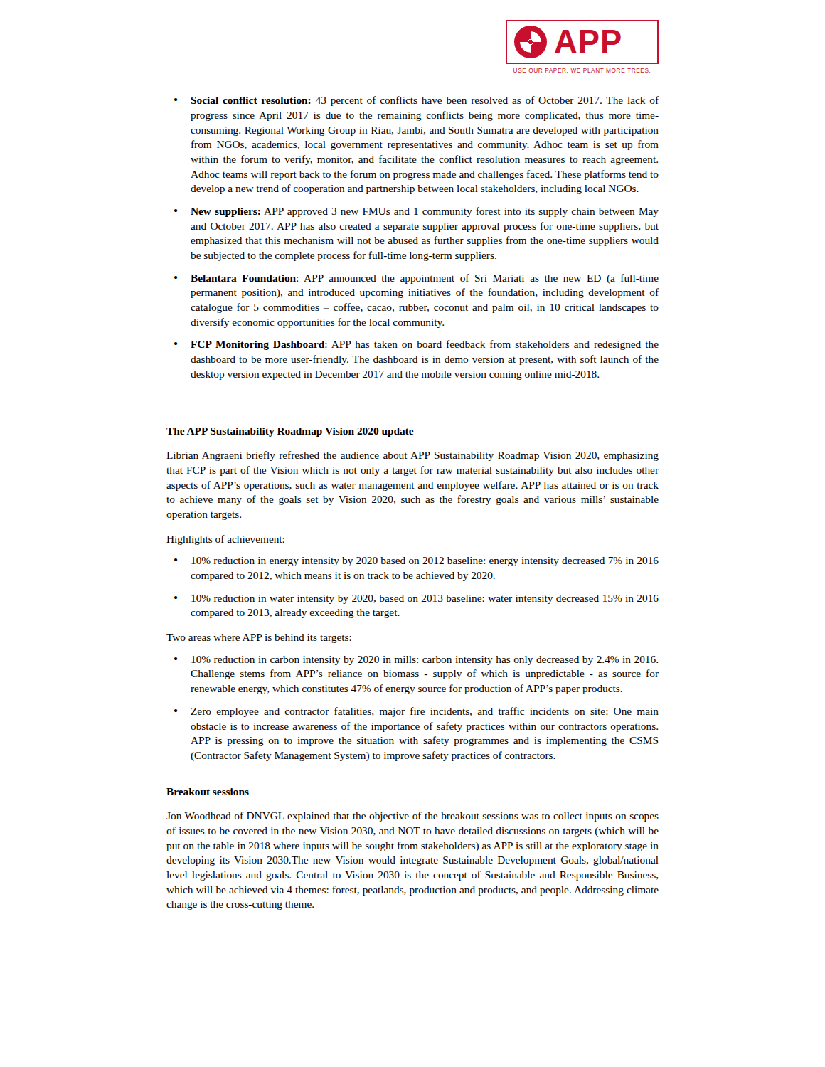APP
Use our paper, we plant more trees.
Social conflict resolution: 43 percent of conflicts have been resolved as of October 2017. The lack of progress since April 2017 is due to the remaining conflicts being more complicated, thus more time-consuming. Regional Working Group in Riau, Jambi, and South Sumatra are developed with participation from NGOs, academics, local government representatives and community. Adhoc team is set up from within the forum to verify, monitor, and facilitate the conflict resolution measures to reach agreement. Adhoc teams will report back to the forum on progress made and challenges faced. These platforms tend to develop a new trend of cooperation and partnership between local stakeholders, including local NGOs.
New suppliers: APP approved 3 new FMUs and 1 community forest into its supply chain between May and October 2017. APP has also created a separate supplier approval process for one-time suppliers, but emphasized that this mechanism will not be abused as further supplies from the one-time suppliers would be subjected to the complete process for full-time long-term suppliers.
Belantara Foundation: APP announced the appointment of Sri Mariati as the new ED (a full-time permanent position), and introduced upcoming initiatives of the foundation, including development of catalogue for 5 commodities – coffee, cacao, rubber, coconut and palm oil, in 10 critical landscapes to diversify economic opportunities for the local community.
FCP Monitoring Dashboard: APP has taken on board feedback from stakeholders and redesigned the dashboard to be more user-friendly. The dashboard is in demo version at present, with soft launch of the desktop version expected in December 2017 and the mobile version coming online mid-2018.
The APP Sustainability Roadmap Vision 2020 update
Librian Angraeni briefly refreshed the audience about APP Sustainability Roadmap Vision 2020, emphasizing that FCP is part of the Vision which is not only a target for raw material sustainability but also includes other aspects of APP’s operations, such as water management and employee welfare. APP has attained or is on track to achieve many of the goals set by Vision 2020, such as the forestry goals and various mills’ sustainable operation targets.
Highlights of achievement:
10% reduction in energy intensity by 2020 based on 2012 baseline: energy intensity decreased 7% in 2016 compared to 2012, which means it is on track to be achieved by 2020.
10% reduction in water intensity by 2020, based on 2013 baseline: water intensity decreased 15% in 2016 compared to 2013, already exceeding the target.
Two areas where APP is behind its targets:
10% reduction in carbon intensity by 2020 in mills: carbon intensity has only decreased by 2.4% in 2016. Challenge stems from APP’s reliance on biomass - supply of which is unpredictable - as source for renewable energy, which constitutes 47% of energy source for production of APP’s paper products.
Zero employee and contractor fatalities, major fire incidents, and traffic incidents on site: One main obstacle is to increase awareness of the importance of safety practices within our contractors operations. APP is pressing on to improve the situation with safety programmes and is implementing the CSMS (Contractor Safety Management System) to improve safety practices of contractors.
Breakout sessions
Jon Woodhead of DNVGL explained that the objective of the breakout sessions was to collect inputs on scopes of issues to be covered in the new Vision 2030, and NOT to have detailed discussions on targets (which will be put on the table in 2018 where inputs will be sought from stakeholders) as APP is still at the exploratory stage in developing its Vision 2030.The new Vision would integrate Sustainable Development Goals, global/national level legislations and goals. Central to Vision 2030 is the concept of Sustainable and Responsible Business, which will be achieved via 4 themes: forest, peatlands, production and products, and people. Addressing climate change is the cross-cutting theme.